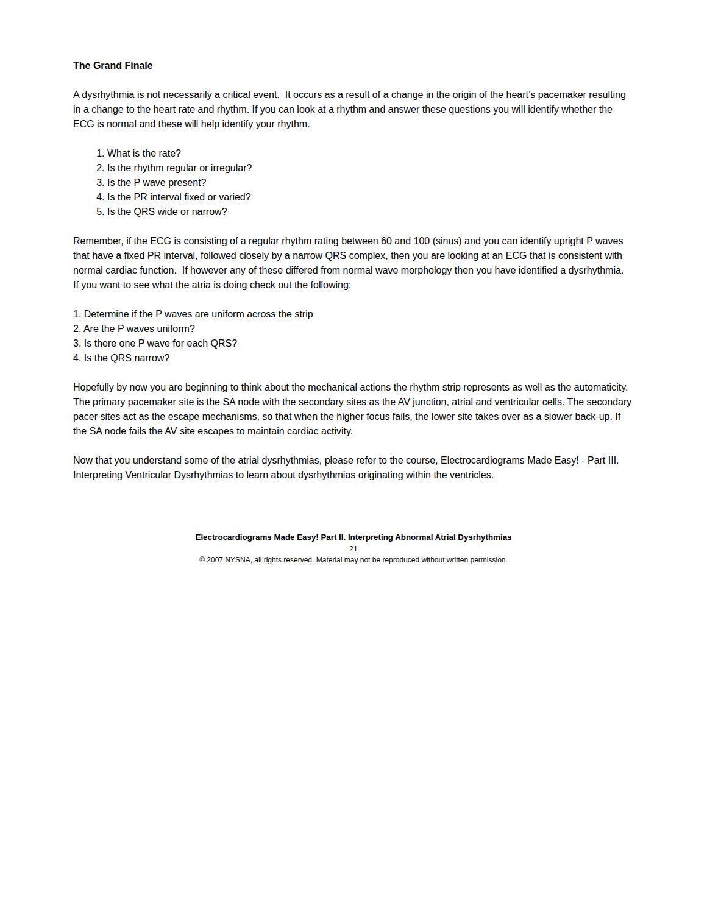The Grand Finale
A dysrhythmia is not necessarily a critical event. It occurs as a result of a change in the origin of the heart’s pacemaker resulting in a change to the heart rate and rhythm. If you can look at a rhythm and answer these questions you will identify whether the ECG is normal and these will help identify your rhythm.
What is the rate?
Is the rhythm regular or irregular?
Is the P wave present?
Is the PR interval fixed or varied?
Is the QRS wide or narrow?
Remember, if the ECG is consisting of a regular rhythm rating between 60 and 100 (sinus) and you can identify upright P waves that have a fixed PR interval, followed closely by a narrow QRS complex, then you are looking at an ECG that is consistent with normal cardiac function. If however any of these differed from normal wave morphology then you have identified a dysrhythmia. If you want to see what the atria is doing check out the following:
1. Determine if the P waves are uniform across the strip
2. Are the P waves uniform?
3. Is there one P wave for each QRS?
4. Is the QRS narrow?
Hopefully by now you are beginning to think about the mechanical actions the rhythm strip represents as well as the automaticity. The primary pacemaker site is the SA node with the secondary sites as the AV junction, atrial and ventricular cells. The secondary pacer sites act as the escape mechanisms, so that when the higher focus fails, the lower site takes over as a slower back-up. If the SA node fails the AV site escapes to maintain cardiac activity.
Now that you understand some of the atrial dysrhythmias, please refer to the course, Electrocardiograms Made Easy! - Part III. Interpreting Ventricular Dysrhythmias to learn about dysrhythmias originating within the ventricles.
Electrocardiograms Made Easy! Part II. Interpreting Abnormal Atrial Dysrhythmias
21
© 2007 NYSNA, all rights reserved. Material may not be reproduced without written permission.